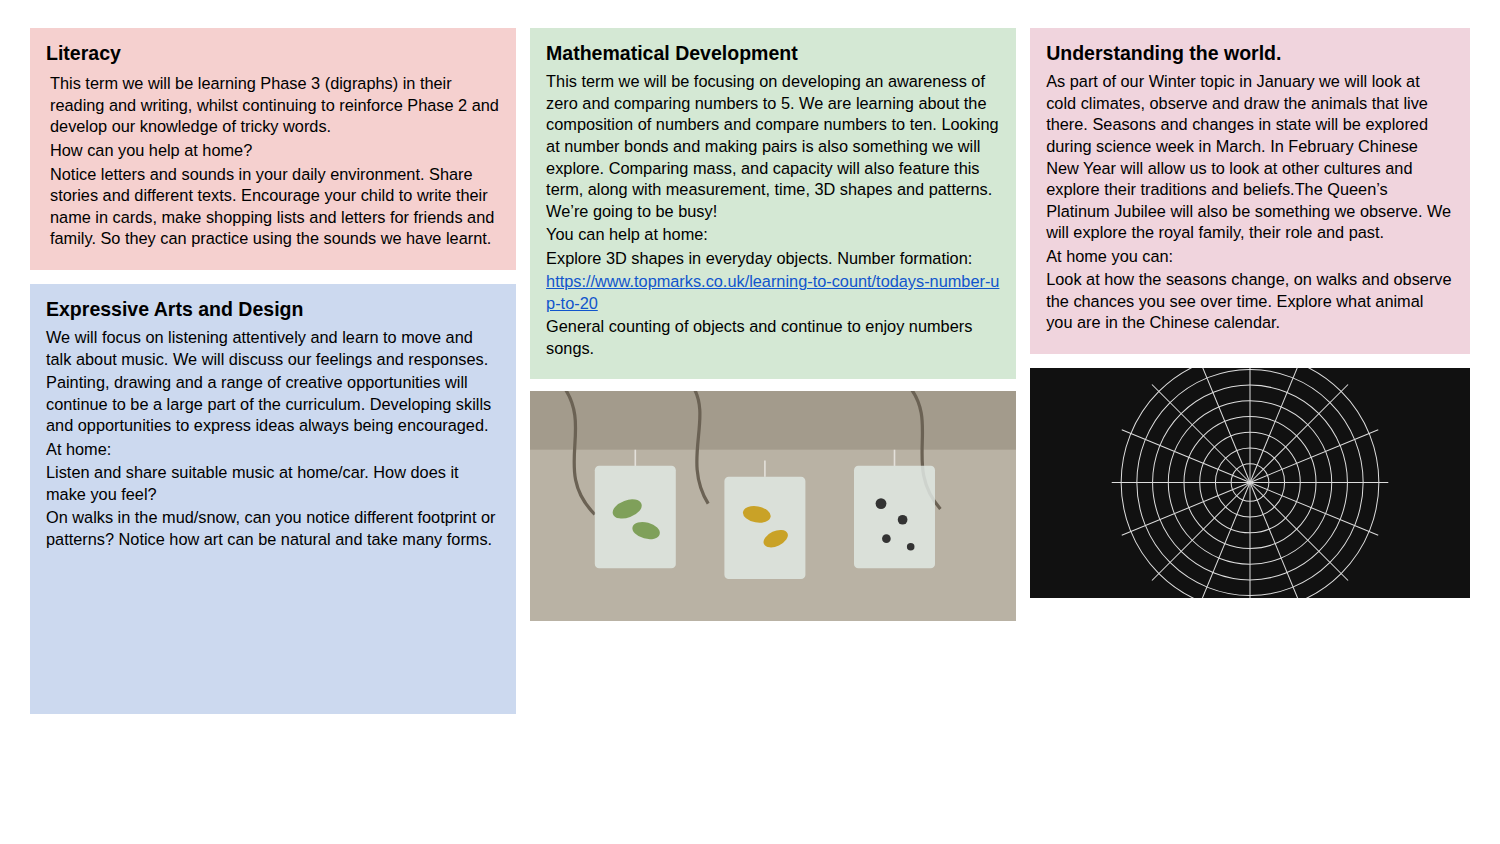Literacy
This term we will be learning Phase 3 (digraphs) in their reading and writing, whilst continuing to reinforce Phase 2 and develop our knowledge of tricky words.
How can you help at home?
Notice letters and sounds in your daily environment. Share stories and different texts. Encourage your child to write their name in cards, make shopping lists and letters for friends and family. So they can practice using the sounds we have learnt.
Expressive Arts and Design
We will focus on listening attentively and learn to move and talk about music. We will discuss our feelings and responses.
Painting, drawing and a range of creative opportunities will continue to be a large part of the curriculum. Developing skills and opportunities to express ideas always being encouraged.
At home:
Listen and share suitable music at home/car. How does it make you feel?
On walks in the mud/snow, can you notice different footprint or patterns? Notice how art can be natural and take many forms.
Mathematical Development
This term we will be focusing on developing an awareness of zero and comparing numbers to 5. We are learning about the composition of numbers and compare numbers to ten. Looking at number bonds and making pairs is also something we will explore. Comparing mass, and capacity will also feature this term, along with measurement, time, 3D shapes and patterns. We’re going to be busy!
You can help at home:
Explore 3D shapes in everyday objects. Number formation:
https://www.topmarks.co.uk/learning-to-count/todays-number-up-to-20
General counting of objects and continue to enjoy numbers songs.
Understanding the world.
As part of our Winter topic in January we will look at cold climates, observe and draw the animals that live there. Seasons and changes in state will be explored during science week in March. In February Chinese New Year will allow us to look at other cultures and explore their traditions and beliefs.The Queen’s Platinum Jubilee will also be something we observe. We will explore the royal family, their role and past.
At home you can:
Look at how the seasons change, on walks and observe the chances you see over time. Explore what animal you are in the Chinese calendar.